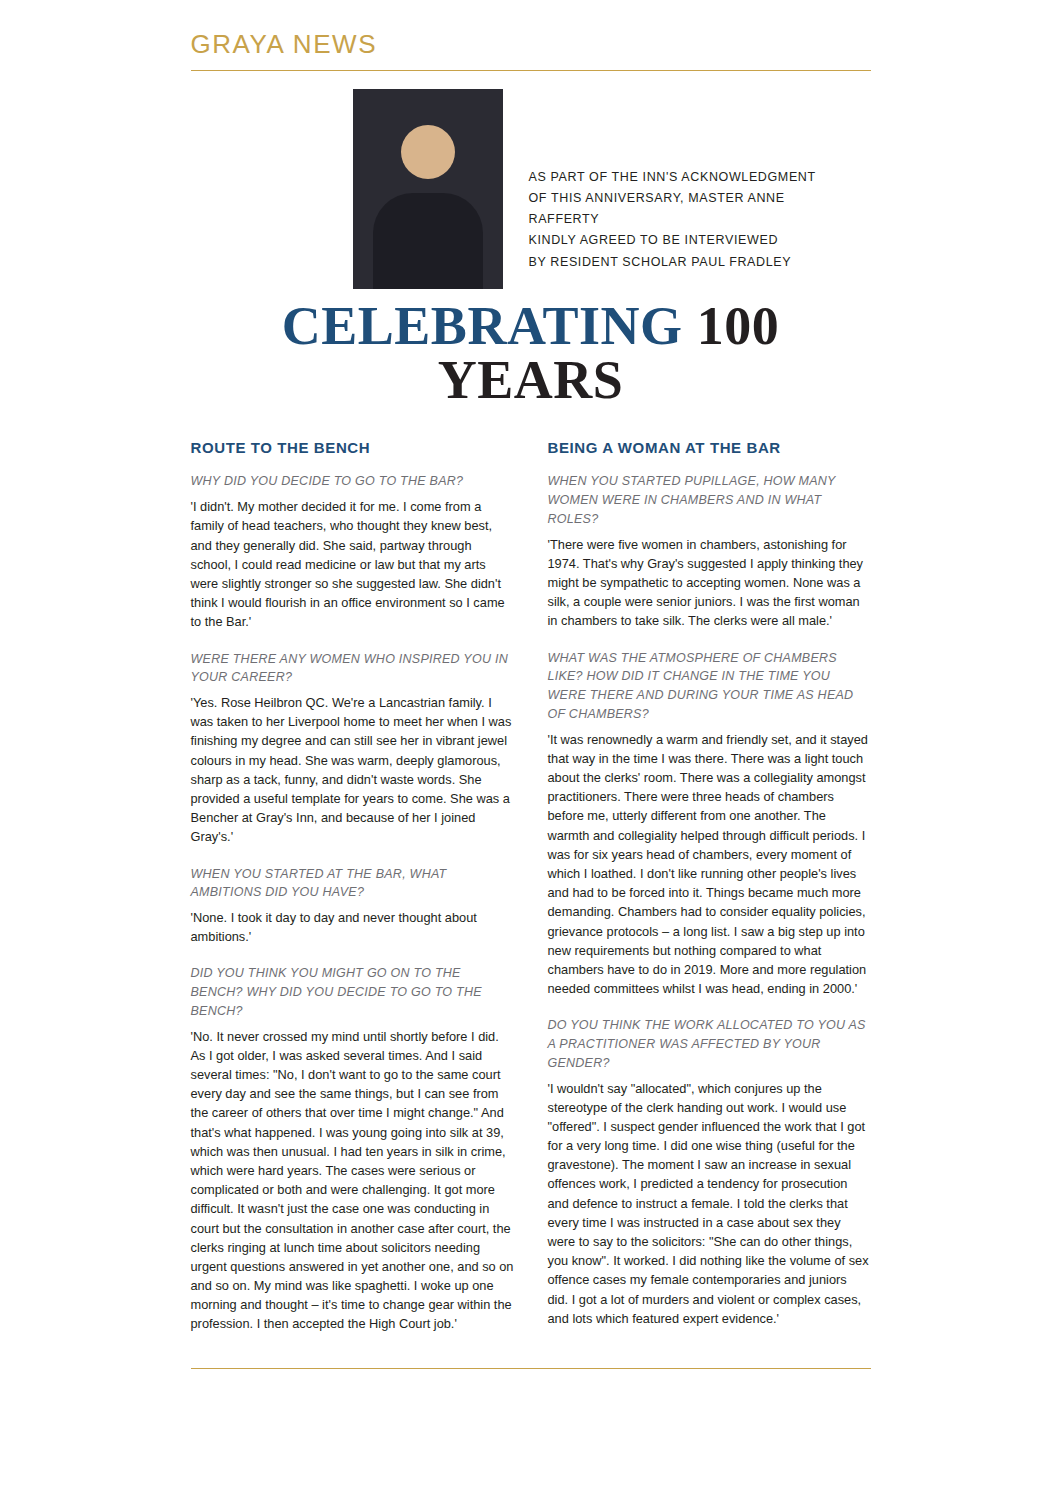GRAYA NEWS
AS PART OF THE INN'S ACKNOWLEDGMENT
OF THIS ANNIVERSARY, MASTER ANNE RAFFERTY
KINDLY AGREED TO BE INTERVIEWED
BY RESIDENT SCHOLAR PAUL FRADLEY
CELEBRATING 100 YEARS
Route to the Bench
WHY DID YOU DECIDE TO GO TO THE BAR?
'I didn't. My mother decided it for me. I come from a family of head teachers, who thought they knew best, and they generally did. She said, partway through school, I could read medicine or law but that my arts were slightly stronger so she suggested law. She didn't think I would flourish in an office environment so I came to the Bar.'
WERE THERE ANY WOMEN WHO INSPIRED YOU IN YOUR CAREER?
'Yes. Rose Heilbron QC. We're a Lancastrian family. I was taken to her Liverpool home to meet her when I was finishing my degree and can still see her in vibrant jewel colours in my head. She was warm, deeply glamorous, sharp as a tack, funny, and didn't waste words. She provided a useful template for years to come. She was a Bencher at Gray's Inn, and because of her I joined Gray's.'
WHEN YOU STARTED AT THE BAR, WHAT AMBITIONS DID YOU HAVE?
'None. I took it day to day and never thought about ambitions.'
DID YOU THINK YOU MIGHT GO ON TO THE BENCH? WHY DID YOU DECIDE TO GO TO THE BENCH?
'No. It never crossed my mind until shortly before I did. As I got older, I was asked several times. And I said several times: "No, I don't want to go to the same court every day and see the same things, but I can see from the career of others that over time I might change." And that's what happened. I was young going into silk at 39, which was then unusual. I had ten years in silk in crime, which were hard years. The cases were serious or complicated or both and were challenging. It got more difficult. It wasn't just the case one was conducting in court but the consultation in another case after court, the clerks ringing at lunch time about solicitors needing urgent questions answered in yet another one, and so on and so on. My mind was like spaghetti. I woke up one morning and thought – it's time to change gear within the profession. I then accepted the High Court job.'
Being a Woman at the Bar
WHEN YOU STARTED PUPILLAGE, HOW MANY WOMEN WERE IN CHAMBERS AND IN WHAT ROLES?
'There were five women in chambers, astonishing for 1974. That's why Gray's suggested I apply thinking they might be sympathetic to accepting women. None was a silk, a couple were senior juniors. I was the first woman in chambers to take silk. The clerks were all male.'
WHAT WAS THE ATMOSPHERE OF CHAMBERS LIKE? HOW DID IT CHANGE IN THE TIME YOU WERE THERE AND DURING YOUR TIME AS HEAD OF CHAMBERS?
'It was renownedly a warm and friendly set, and it stayed that way in the time I was there. There was a light touch about the clerks' room. There was a collegiality amongst practitioners. There were three heads of chambers before me, utterly different from one another. The warmth and collegiality helped through difficult periods. I was for six years head of chambers, every moment of which I loathed. I don't like running other people's lives and had to be forced into it. Things became much more demanding. Chambers had to consider equality policies, grievance protocols – a long list. I saw a big step up into new requirements but nothing compared to what chambers have to do in 2019. More and more regulation needed committees whilst I was head, ending in 2000.'
DO YOU THINK THE WORK ALLOCATED TO YOU AS A PRACTITIONER WAS AFFECTED BY YOUR GENDER?
'I wouldn't say "allocated", which conjures up the stereotype of the clerk handing out work. I would use "offered". I suspect gender influenced the work that I got for a very long time. I did one wise thing (useful for the gravestone). The moment I saw an increase in sexual offences work, I predicted a tendency for prosecution and defence to instruct a female. I told the clerks that every time I was instructed in a case about sex they were to say to the solicitors: "She can do other things, you know". It worked. I did nothing like the volume of sex offence cases my female contemporaries and juniors did. I got a lot of murders and violent or complex cases, and lots which featured expert evidence.'